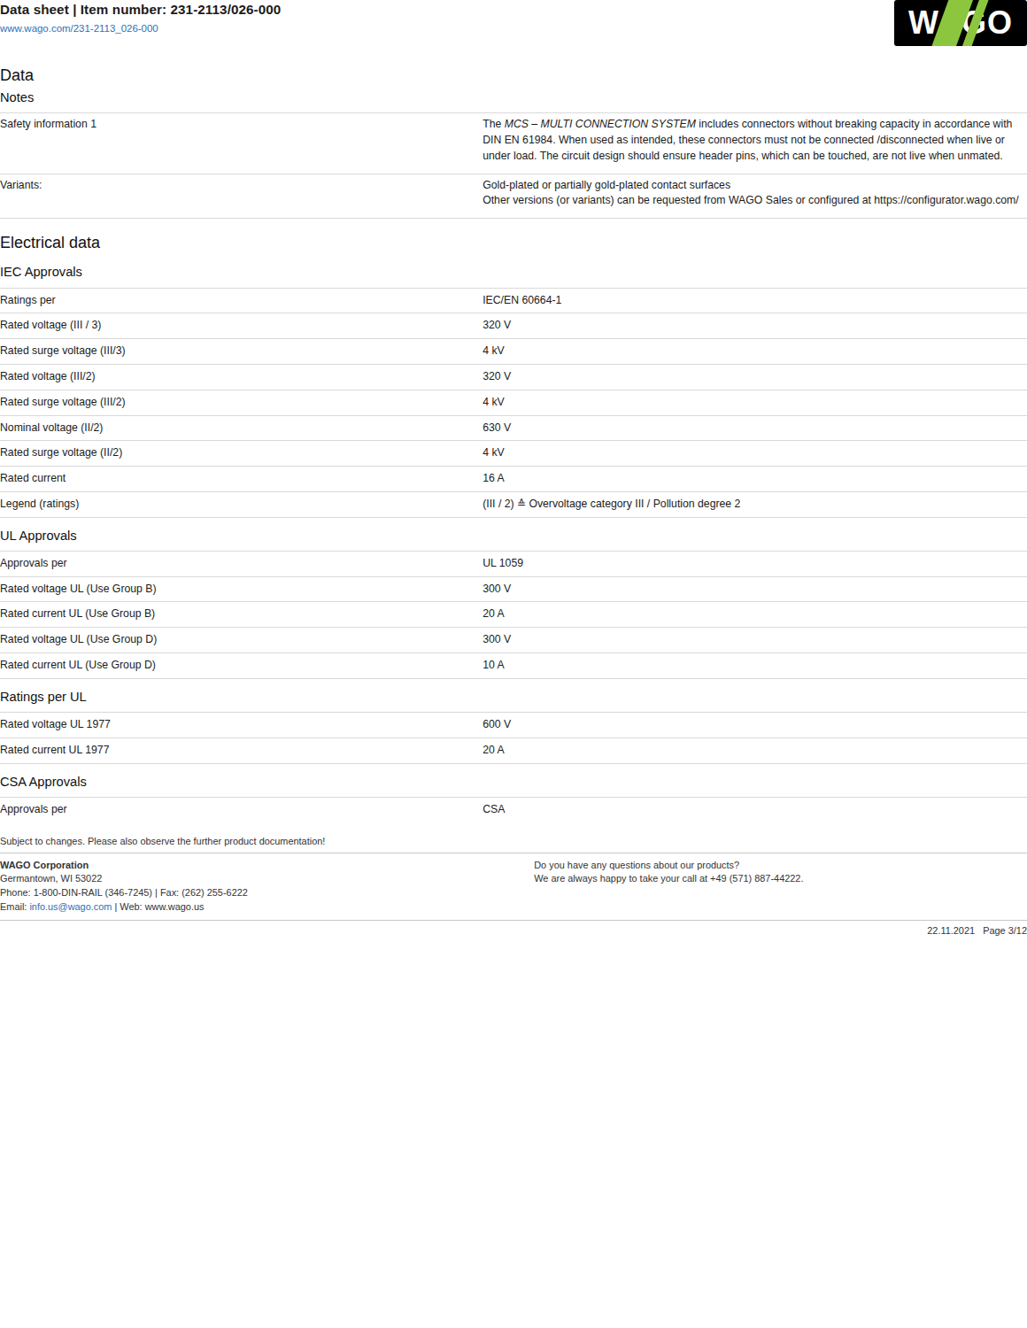Data sheet | Item number: 231-2113/026-000
www.wago.com/231-2113_026-000
WAGO
Data
Notes
| Safety information 1 | The MCS – MULTI CONNECTION SYSTEM includes connectors without breaking capacity in accordance with DIN EN 61984. When used as intended, these connectors must not be connected /disconnected when live or under load. The circuit design should ensure header pins, which can be touched, are not live when unmated. |
| Variants: | Gold-plated or partially gold-plated contact surfaces Other versions (or variants) can be requested from WAGO Sales or configured at https://configurator.wago.com/ |
Electrical data
IEC Approvals
| Ratings per | IEC/EN 60664-1 |
| Rated voltage (III / 3) | 320 V |
| Rated surge voltage (III/3) | 4 kV |
| Rated voltage (III/2) | 320 V |
| Rated surge voltage (III/2) | 4 kV |
| Nominal voltage (II/2) | 630 V |
| Rated surge voltage (II/2) | 4 kV |
| Rated current | 16 A |
| Legend (ratings) | (III / 2) ≙ Overvoltage category III / Pollution degree 2 |
UL Approvals
| Approvals per | UL 1059 |
| Rated voltage UL (Use Group B) | 300 V |
| Rated current UL (Use Group B) | 20 A |
| Rated voltage UL (Use Group D) | 300 V |
| Rated current UL (Use Group D) | 10 A |
Ratings per UL
| Rated voltage UL 1977 | 600 V |
| Rated current UL 1977 | 20 A |
CSA Approvals
| Approvals per | CSA |
Subject to changes. Please also observe the further product documentation!
WAGO Corporation
Germantown, WI 53022
Phone: 1-800-DIN-RAIL (346-7245) | Fax: (262) 255-6222
Email: info.us@wago.com | Web: www.wago.us
Do you have any questions about our products?
We are always happy to take your call at +49 (571) 887-44222.
22.11.2021 Page 3/12